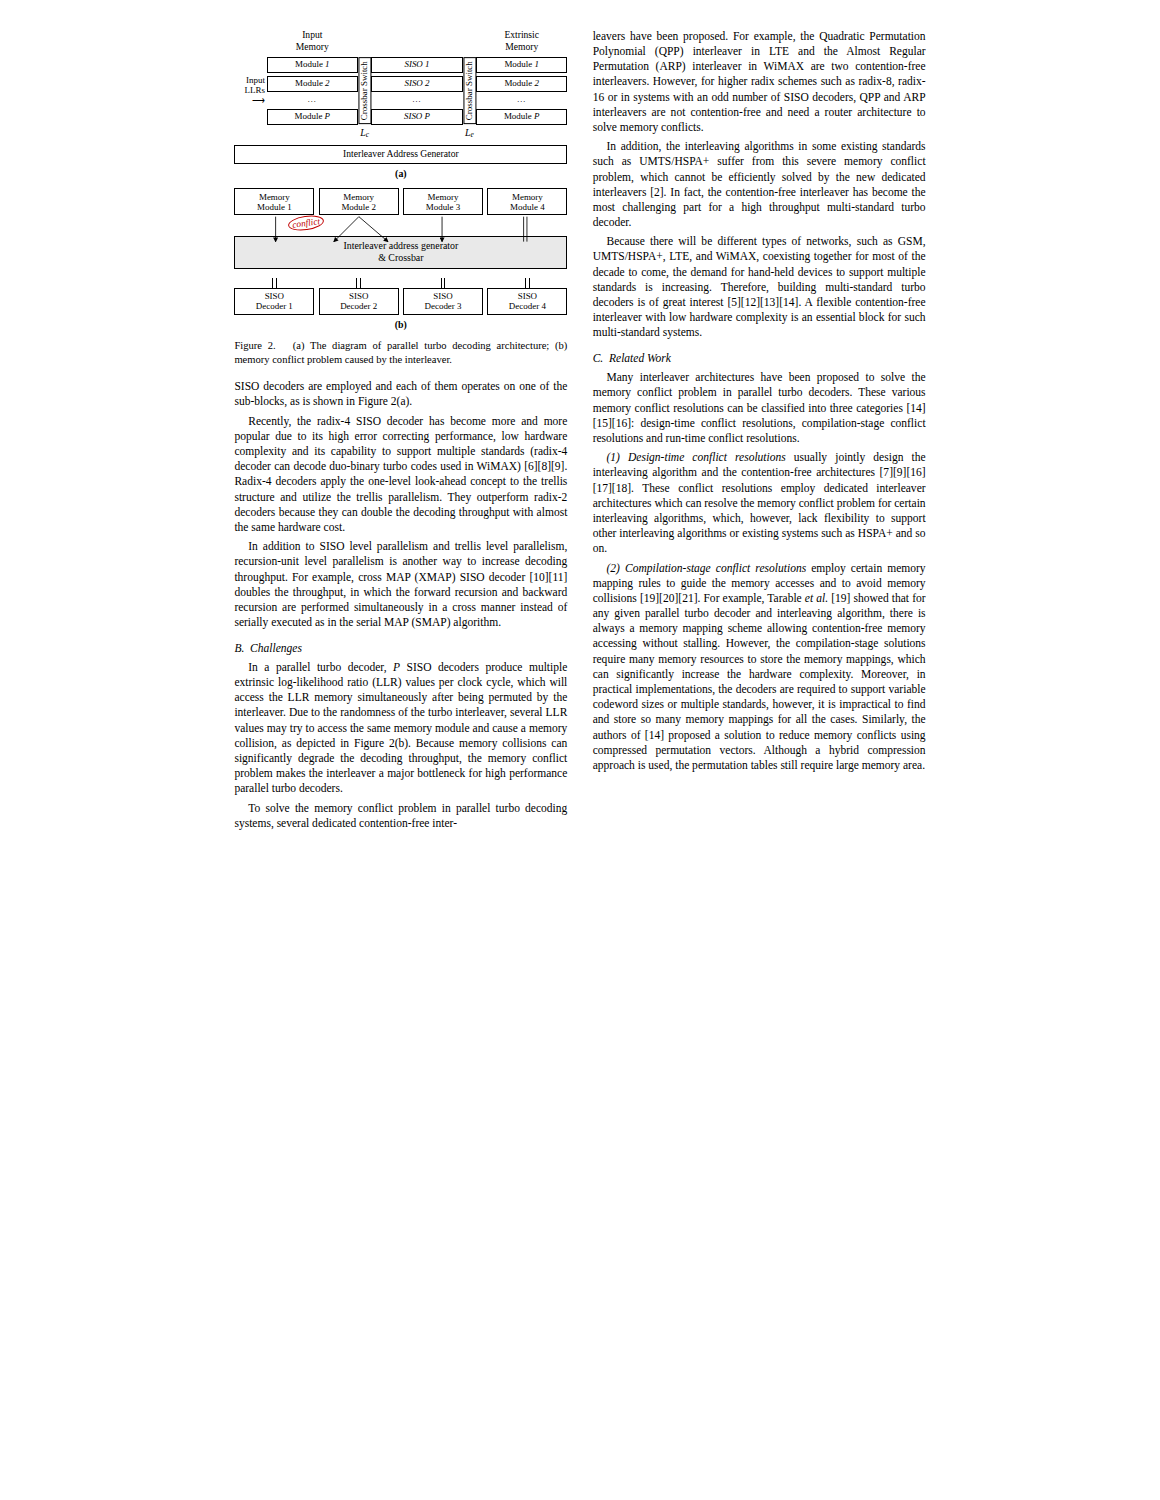Input
Memory
Extrinsic
Memory
Input
LLRs
⟶
Module 1
Module 2
…
Module P
Crossbar Switch
SISO 1
SISO 2
…
SISO P
Crossbar Switch
Module 1
Module 2
…
Module P
Lc
Le
Interleaver Address Generator
(a)
Memory
Module 1
Memory
Module 2
Memory
Module 3
Memory
Module 4
conflict
Interleaver address generator
& Crossbar
SISO
Decoder 1
SISO
Decoder 2
SISO
Decoder 3
SISO
Decoder 4
(b)
Figure 2. (a) The diagram of parallel turbo decoding architecture; (b) memory conflict problem caused by the interleaver.
SISO decoders are employed and each of them operates on one of the sub-blocks, as is shown in Figure 2(a).
Recently, the radix-4 SISO decoder has become more and more popular due to its high error correcting performance, low hardware complexity and its capability to support multiple standards (radix-4 decoder can decode duo-binary turbo codes used in WiMAX) [6][8][9]. Radix-4 decoders apply the one-level look-ahead concept to the trellis structure and utilize the trellis parallelism. They outperform radix-2 decoders because they can double the decoding throughput with almost the same hardware cost.
In addition to SISO level parallelism and trellis level parallelism, recursion-unit level parallelism is another way to increase decoding throughput. For example, cross MAP (XMAP) SISO decoder [10][11] doubles the throughput, in which the forward recursion and backward recursion are performed simultaneously in a cross manner instead of serially executed as in the serial MAP (SMAP) algorithm.
B. Challenges
In a parallel turbo decoder, P SISO decoders produce multiple extrinsic log-likelihood ratio (LLR) values per clock cycle, which will access the LLR memory simultaneously after being permuted by the interleaver. Due to the randomness of the turbo interleaver, several LLR values may try to access the same memory module and cause a memory collision, as depicted in Figure 2(b). Because memory collisions can significantly degrade the decoding throughput, the memory conflict problem makes the interleaver a major bottleneck for high performance parallel turbo decoders.
To solve the memory conflict problem in parallel turbo decoding systems, several dedicated contention-free inter-
leavers have been proposed. For example, the Quadratic Permutation Polynomial (QPP) interleaver in LTE and the Almost Regular Permutation (ARP) interleaver in WiMAX are two contention-free interleavers. However, for higher radix schemes such as radix-8, radix-16 or in systems with an odd number of SISO decoders, QPP and ARP interleavers are not contention-free and need a router architecture to solve memory conflicts.
In addition, the interleaving algorithms in some existing standards such as UMTS/HSPA+ suffer from this severe memory conflict problem, which cannot be efficiently solved by the new dedicated interleavers [2]. In fact, the contention-free interleaver has become the most challenging part for a high throughput multi-standard turbo decoder.
Because there will be different types of networks, such as GSM, UMTS/HSPA+, LTE, and WiMAX, coexisting together for most of the decade to come, the demand for hand-held devices to support multiple standards is increasing. Therefore, building multi-standard turbo decoders is of great interest [5][12][13][14]. A flexible contention-free interleaver with low hardware complexity is an essential block for such multi-standard systems.
C. Related Work
Many interleaver architectures have been proposed to solve the memory conflict problem in parallel turbo decoders. These various memory conflict resolutions can be classified into three categories [14][15][16]: design-time conflict resolutions, compilation-stage conflict resolutions and run-time conflict resolutions.
(1) Design-time conflict resolutions usually jointly design the interleaving algorithm and the contention-free architectures [7][9][16][17][18]. These conflict resolutions employ dedicated interleaver architectures which can resolve the memory conflict problem for certain interleaving algorithms, which, however, lack flexibility to support other interleaving algorithms or existing systems such as HSPA+ and so on.
(2) Compilation-stage conflict resolutions employ certain memory mapping rules to guide the memory accesses and to avoid memory collisions [19][20][21]. For example, Tarable et al. [19] showed that for any given parallel turbo decoder and interleaving algorithm, there is always a memory mapping scheme allowing contention-free memory accessing without stalling. However, the compilation-stage solutions require many memory resources to store the memory mappings, which can significantly increase the hardware complexity. Moreover, in practical implementations, the decoders are required to support variable codeword sizes or multiple standards, however, it is impractical to find and store so many memory mappings for all the cases. Similarly, the authors of [14] proposed a solution to reduce memory conflicts using compressed permutation vectors. Although a hybrid compression approach is used, the permutation tables still require large memory area.